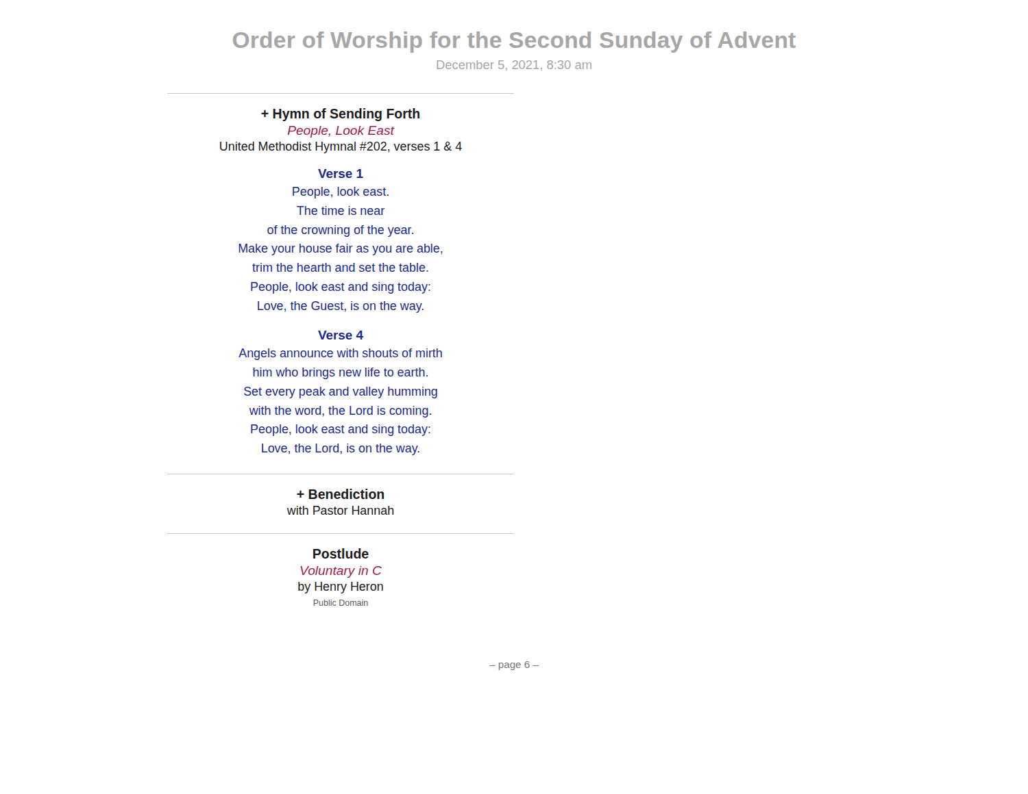Order of Worship for the Second Sunday of Advent
December 5, 2021, 8:30 am
+ Hymn of Sending Forth
People, Look East
United Methodist Hymnal #202, verses 1 & 4
Verse 1
People, look east.
The time is near
of the crowning of the year.
Make your house fair as you are able,
trim the hearth and set the table.
People, look east and sing today:
Love, the Guest, is on the way.
Verse 4
Angels announce with shouts of mirth
him who brings new life to earth.
Set every peak and valley humming
with the word, the Lord is coming.
People, look east and sing today:
Love, the Lord, is on the way.
+ Benediction
with Pastor Hannah
Postlude
Voluntary in C
by Henry Heron
Public Domain
– page 6 –